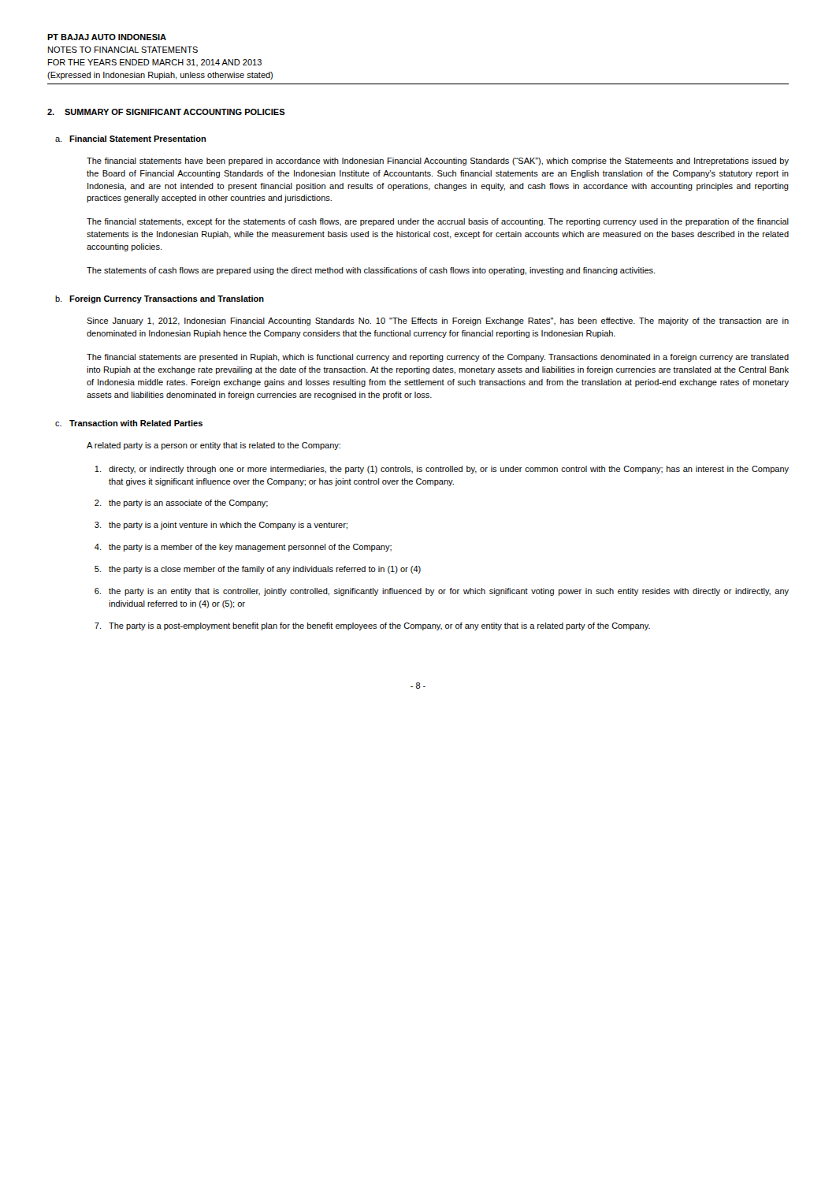PT BAJAJ AUTO INDONESIA
NOTES TO FINANCIAL STATEMENTS
FOR THE YEARS ENDED MARCH 31, 2014 AND 2013
(Expressed in Indonesian Rupiah, unless otherwise stated)
2. SUMMARY OF SIGNIFICANT ACCOUNTING POLICIES
a. Financial Statement Presentation
The financial statements have been prepared in accordance with Indonesian Financial Accounting Standards (“SAK”), which comprise the Statemeents and Intrepretations issued by the Board of Financial Accounting Standards of the Indonesian Institute of Accountants. Such financial statements are an English translation of the Company's statutory report in Indonesia, and are not intended to present financial position and results of operations, changes in equity, and cash flows in accordance with accounting principles and reporting practices generally accepted in other countries and jurisdictions.
The financial statements, except for the statements of cash flows, are prepared under the accrual basis of accounting. The reporting currency used in the preparation of the financial statements is the Indonesian Rupiah, while the measurement basis used is the historical cost, except for certain accounts which are measured on the bases described in the related accounting policies.
The statements of cash flows are prepared using the direct method with classifications of cash flows into operating, investing and financing activities.
b. Foreign Currency Transactions and Translation
Since January 1, 2012, Indonesian Financial Accounting Standards No. 10 "The Effects in Foreign Exchange Rates", has been effective. The majority of the transaction are in denominated in Indonesian Rupiah hence the Company considers that the functional currency for financial reporting is Indonesian Rupiah.
The financial statements are presented in Rupiah, which is functional currency and reporting currency of the Company. Transactions denominated in a foreign currency are translated into Rupiah at the exchange rate prevailing at the date of the transaction. At the reporting dates, monetary assets and liabilities in foreign currencies are translated at the Central Bank of Indonesia middle rates. Foreign exchange gains and losses resulting from the settlement of such transactions and from the translation at period-end exchange rates of monetary assets and liabilities denominated in foreign currencies are recognised in the profit or loss.
c. Transaction with Related Parties
A related party is a person or entity that is related to the Company:
directy, or indirectly through one or more intermediaries, the party (1) controls, is controlled by, or is under common control with the Company; has an interest in the Company that gives it significant influence over the Company; or has joint control over the Company.
the party is an associate of the Company;
the party is a joint venture in which the Company is a venturer;
the party is a member of the key management personnel of the Company;
the party is a close member of the family of any individuals referred to in (1) or (4)
the party is an entity that is controller, jointly controlled, significantly influenced by or for which significant voting power in such entity resides with directly or indirectly, any individual referred to in (4) or (5); or
The party is a post-employment benefit plan for the benefit employees of the Company, or of any entity that is a related party of the Company.
- 8 -